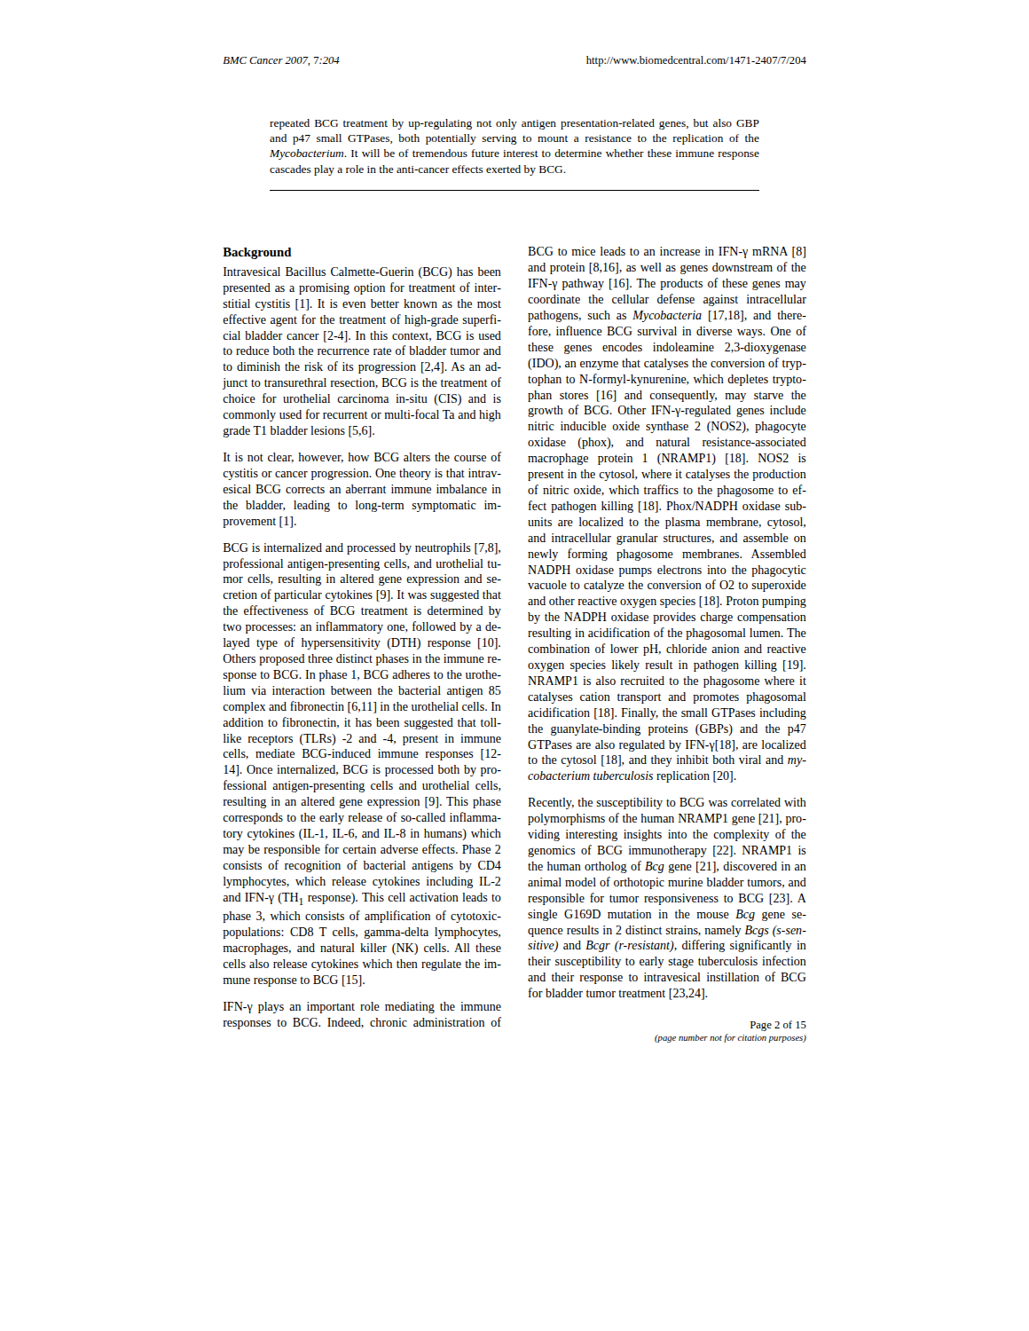BMC Cancer 2007, 7:204
http://www.biomedcentral.com/1471-2407/7/204
repeated BCG treatment by up-regulating not only antigen presentation-related genes, but also GBP and p47 small GTPases, both potentially serving to mount a resistance to the replication of the Mycobacterium. It will be of tremendous future interest to determine whether these immune response cascades play a role in the anti-cancer effects exerted by BCG.
Background
Intravesical Bacillus Calmette-Guerin (BCG) has been presented as a promising option for treatment of interstitial cystitis [1]. It is even better known as the most effective agent for the treatment of high-grade superficial bladder cancer [2-4]. In this context, BCG is used to reduce both the recurrence rate of bladder tumor and to diminish the risk of its progression [2,4]. As an adjunct to transurethral resection, BCG is the treatment of choice for urothelial carcinoma in-situ (CIS) and is commonly used for recurrent or multi-focal Ta and high grade T1 bladder lesions [5,6].
It is not clear, however, how BCG alters the course of cystitis or cancer progression. One theory is that intravesical BCG corrects an aberrant immune imbalance in the bladder, leading to long-term symptomatic improvement [1].
BCG is internalized and processed by neutrophils [7,8], professional antigen-presenting cells, and urothelial tumor cells, resulting in altered gene expression and secretion of particular cytokines [9]. It was suggested that the effectiveness of BCG treatment is determined by two processes: an inflammatory one, followed by a delayed type of hypersensitivity (DTH) response [10]. Others proposed three distinct phases in the immune response to BCG. In phase 1, BCG adheres to the urothelium via interaction between the bacterial antigen 85 complex and fibronectin [6,11] in the urothelial cells. In addition to fibronectin, it has been suggested that toll-like receptors (TLRs) -2 and -4, present in immune cells, mediate BCG-induced immune responses [12-14]. Once internalized, BCG is processed both by professional antigen-presenting cells and urothelial cells, resulting in an altered gene expression [9]. This phase corresponds to the early release of so-called inflammatory cytokines (IL-1, IL-6, and IL-8 in humans) which may be responsible for certain adverse effects. Phase 2 consists of recognition of bacterial antigens by CD4 lymphocytes, which release cytokines including IL-2 and IFN-γ (TH1 response). This cell activation leads to phase 3, which consists of amplification of cytotoxic-populations: CD8 T cells, gamma-delta lymphocytes, macrophages, and natural killer (NK) cells. All these cells also release cytokines which then regulate the immune response to BCG [15].
IFN-γ plays an important role mediating the immune responses to BCG. Indeed, chronic administration of BCG to mice leads to an increase in IFN-γ mRNA [8] and protein [8,16], as well as genes downstream of the IFN-γ pathway [16]. The products of these genes may coordinate the cellular defense against intracellular pathogens, such as Mycobacteria [17,18], and therefore, influence BCG survival in diverse ways. One of these genes encodes indoleamine 2,3-dioxygenase (IDO), an enzyme that catalyses the conversion of tryptophan to N-formyl-kynurenine, which depletes tryptophan stores [16] and consequently, may starve the growth of BCG. Other IFN-γ-regulated genes include nitric inducible oxide synthase 2 (NOS2), phagocyte oxidase (phox), and natural resistance-associated macrophage protein 1 (NRAMP1) [18]. NOS2 is present in the cytosol, where it catalyses the production of nitric oxide, which traffics to the phagosome to effect pathogen killing [18]. Phox/NADPH oxidase subunits are localized to the plasma membrane, cytosol, and intracellular granular structures, and assemble on newly forming phagosome membranes. Assembled NADPH oxidase pumps electrons into the phagocytic vacuole to catalyze the conversion of O2 to superoxide and other reactive oxygen species [18]. Proton pumping by the NADPH oxidase provides charge compensation resulting in acidification of the phagosomal lumen. The combination of lower pH, chloride anion and reactive oxygen species likely result in pathogen killing [19]. NRAMP1 is also recruited to the phagosome where it catalyses cation transport and promotes phagosomal acidification [18]. Finally, the small GTPases including the guanylate-binding proteins (GBPs) and the p47 GTPases are also regulated by IFN-γ[18], are localized to the cytosol [18], and they inhibit both viral and mycobacterium tuberculosis replication [20].
Recently, the susceptibility to BCG was correlated with polymorphisms of the human NRAMP1 gene [21], providing interesting insights into the complexity of the genomics of BCG immunotherapy [22]. NRAMP1 is the human ortholog of Bcg gene [21], discovered in an animal model of orthotopic murine bladder tumors, and responsible for tumor responsiveness to BCG [23]. A single G169D mutation in the mouse Bcg gene sequence results in 2 distinct strains, namely Bcgs (s-sensitive) and Bcgr (r-resistant), differing significantly in their susceptibility to early stage tuberculosis infection and their response to intravesical instillation of BCG for bladder tumor treatment [23,24].
Page 2 of 15
(page number not for citation purposes)